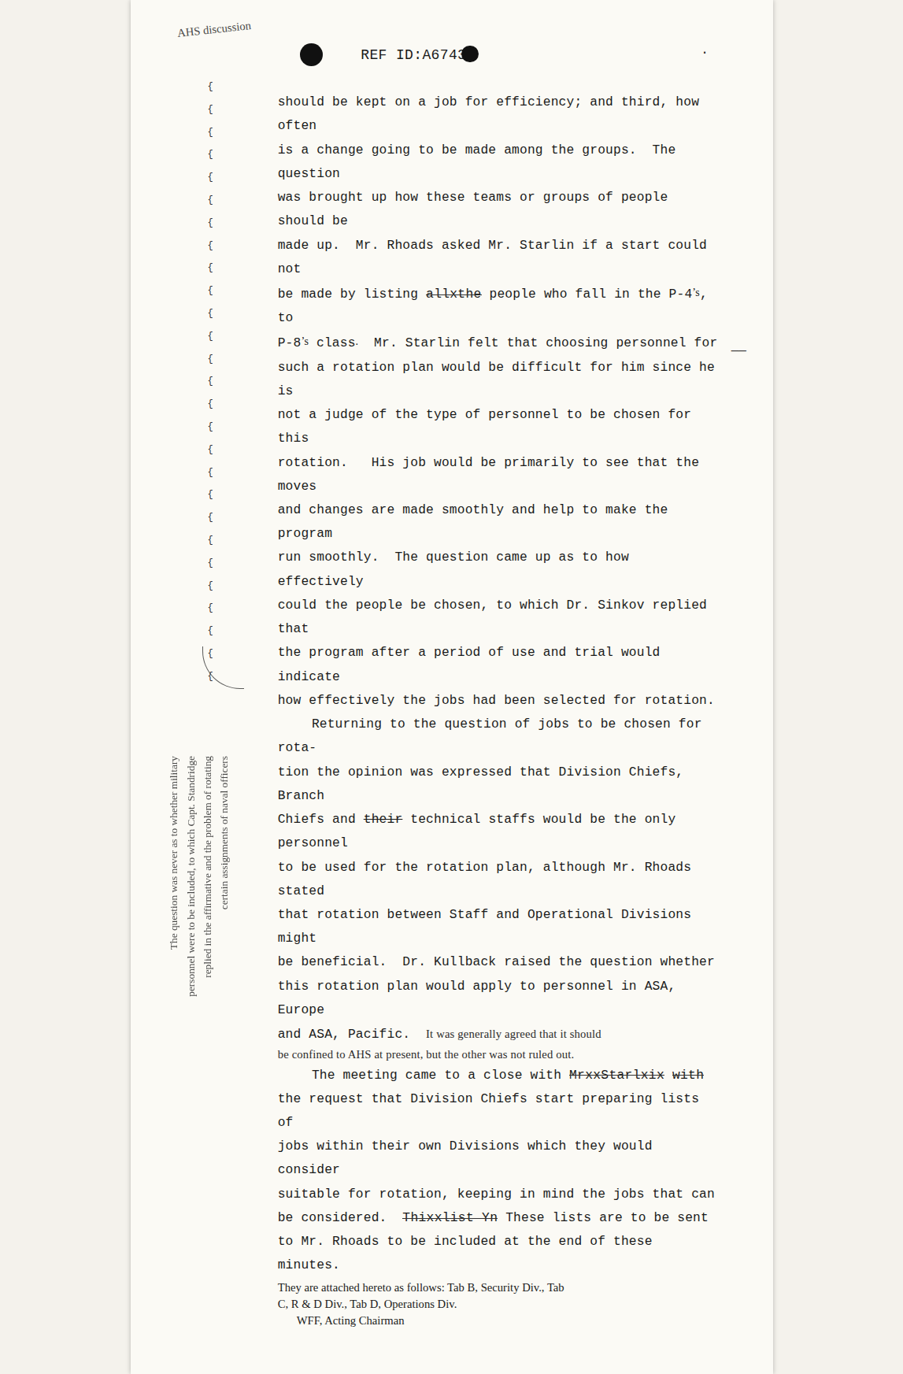REF ID:A6743
.
AHS discussion
{ { { { { { { { { { { { { { { { { { { { { { { { { { {
The question was never as to whether military
personnel were to be included, to which Capt. Standridge
replied in the affirmative and the problem of rotating
certain assignments of naval officers
——
should be kept on a job for efficiency; and third, how often
is a change going to be made among the groups. The question
was brought up how these teams or groups of people should be
made up. Mr. Rhoads asked Mr. Starlin if a start could not
be made by listing allxthe people who fall in the P-4’s, to
P-8’s class. Mr. Starlin felt that choosing personnel for
such a rotation plan would be difficult for him since he is
not a judge of the type of personnel to be chosen for this
rotation. His job would be primarily to see that the moves
and changes are made smoothly and help to make the program
run smoothly. The question came up as to how effectively
could the people be chosen, to which Dr. Sinkov replied that
the program after a period of use and trial would indicate
how effectively the jobs had been selected for rotation.
Returning to the question of jobs to be chosen for rota-
tion the opinion was expressed that Division Chiefs, Branch
Chiefs and their technical staffs would be the only personnel
to be used for the rotation plan, although Mr. Rhoads stated
that rotation between Staff and Operational Divisions might
be beneficial. Dr. Kullback raised the question whether
this rotation plan would apply to personnel in ASA, Europe
and ASA, Pacific. It was generally agreed that it should be confined to AHS at present, but the other was not ruled out.
The meeting came to a close with MrxxStarlxix with
the request that Division Chiefs start preparing lists of
jobs within their own Divisions which they would consider
suitable for rotation, keeping in mind the jobs that can
be considered. Thixxlist Yn These lists are to be sent
to Mr. Rhoads to be included at the end of these minutes.
They are attached hereto as follows: Tab B, Security Div., Tab C, R & D Div., Tab D, Operations Div. WFF, Acting Chairman